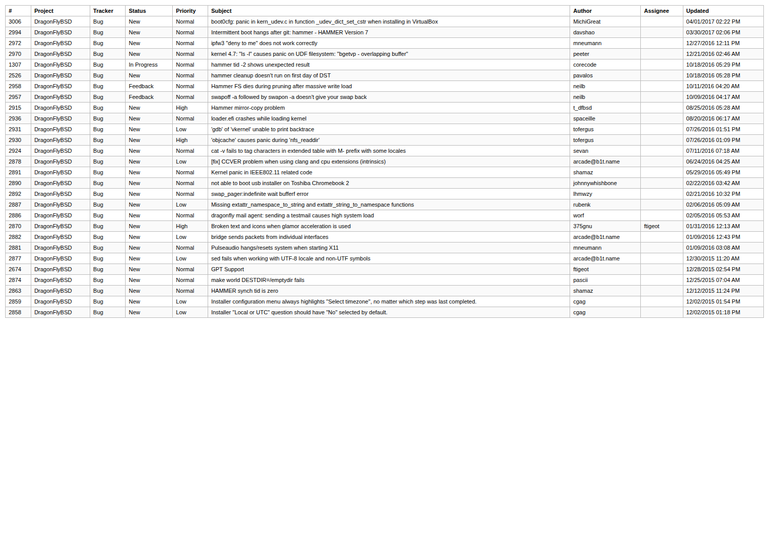| # | Project | Tracker | Status | Priority | Subject | Author | Assignee | Updated |
| --- | --- | --- | --- | --- | --- | --- | --- | --- |
| 3006 | DragonFlyBSD | Bug | New | Normal | boot0cfg: panic in kern_udev.c in function _udev_dict_set_cstr when installing in VirtualBox | MichiGreat | | 04/01/2017 02:22 PM |
| 2994 | DragonFlyBSD | Bug | New | Normal | Intermittent boot hangs after git: hammer - HAMMER Version 7 | davshao | | 03/30/2017 02:06 PM |
| 2972 | DragonFlyBSD | Bug | New | Normal | ipfw3 "deny to me" does not work correctly | mneumann | | 12/27/2016 12:11 PM |
| 2970 | DragonFlyBSD | Bug | New | Normal | kernel 4.7: "ls -l" causes panic on UDF filesystem: "bgetvp - overlapping buffer" | peeter | | 12/21/2016 02:46 AM |
| 1307 | DragonFlyBSD | Bug | In Progress | Normal | hammer tid -2 shows unexpected result | corecode | | 10/18/2016 05:29 PM |
| 2526 | DragonFlyBSD | Bug | New | Normal | hammer cleanup doesn't run on first day of DST | pavalos | | 10/18/2016 05:28 PM |
| 2958 | DragonFlyBSD | Bug | Feedback | Normal | Hammer FS dies during pruning after massive write load | neilb | | 10/11/2016 04:20 AM |
| 2957 | DragonFlyBSD | Bug | Feedback | Normal | swapoff -a followed by swapon -a doesn't give your swap back | neilb | | 10/09/2016 04:17 AM |
| 2915 | DragonFlyBSD | Bug | New | High | Hammer mirror-copy problem | t_dfbsd | | 08/25/2016 05:28 AM |
| 2936 | DragonFlyBSD | Bug | New | Normal | loader.efi crashes while loading kernel | spaceille | | 08/20/2016 06:17 AM |
| 2931 | DragonFlyBSD | Bug | New | Low | 'gdb' of 'vkernel' unable to print backtrace | tofergus | | 07/26/2016 01:51 PM |
| 2930 | DragonFlyBSD | Bug | New | High | 'objcache' causes panic during 'nfs_readdir' | tofergus | | 07/26/2016 01:09 PM |
| 2924 | DragonFlyBSD | Bug | New | Normal | cat -v fails to tag characters in extended table with M- prefix with some locales | sevan | | 07/11/2016 07:18 AM |
| 2878 | DragonFlyBSD | Bug | New | Low | [fix] CCVER problem when using clang and cpu extensions (intrinsics) | arcade@b1t.name | | 06/24/2016 04:25 AM |
| 2891 | DragonFlyBSD | Bug | New | Normal | Kernel panic in IEEE802.11 related code | shamaz | | 05/29/2016 05:49 PM |
| 2890 | DragonFlyBSD | Bug | New | Normal | not able to boot usb installer on Toshiba Chromebook 2 | johnnywhishbone | | 02/22/2016 03:42 AM |
| 2892 | DragonFlyBSD | Bug | New | Normal | swap_pager:indefinite wait bufferf error | lhmwzy | | 02/21/2016 10:32 PM |
| 2887 | DragonFlyBSD | Bug | New | Low | Missing extattr_namespace_to_string and extattr_string_to_namespace functions | rubenk | | 02/06/2016 05:09 AM |
| 2886 | DragonFlyBSD | Bug | New | Normal | dragonfly mail agent: sending a testmail causes high system load | worf | | 02/05/2016 05:53 AM |
| 2870 | DragonFlyBSD | Bug | New | High | Broken text and icons when glamor acceleration is used | 375gnu | ftigeot | 01/31/2016 12:13 AM |
| 2882 | DragonFlyBSD | Bug | New | Low | bridge sends packets from individual interfaces | arcade@b1t.name | | 01/09/2016 12:43 PM |
| 2881 | DragonFlyBSD | Bug | New | Normal | Pulseaudio hangs/resets system when starting X11 | mneumann | | 01/09/2016 03:08 AM |
| 2877 | DragonFlyBSD | Bug | New | Low | sed fails when working with UTF-8 locale and non-UTF symbols | arcade@b1t.name | | 12/30/2015 11:20 AM |
| 2674 | DragonFlyBSD | Bug | New | Normal | GPT Support | ftigeot | | 12/28/2015 02:54 PM |
| 2874 | DragonFlyBSD | Bug | New | Normal | make world DESTDIR=/emptydir fails | pascii | | 12/25/2015 07:04 AM |
| 2863 | DragonFlyBSD | Bug | New | Normal | HAMMER synch tid is zero | shamaz | | 12/12/2015 11:24 PM |
| 2859 | DragonFlyBSD | Bug | New | Low | Installer configuration menu always highlights "Select timezone", no matter which step was last completed. | cgag | | 12/02/2015 01:54 PM |
| 2858 | DragonFlyBSD | Bug | New | Low | Installer "Local or UTC" question should have "No" selected by default. | cgag | | 12/02/2015 01:18 PM |